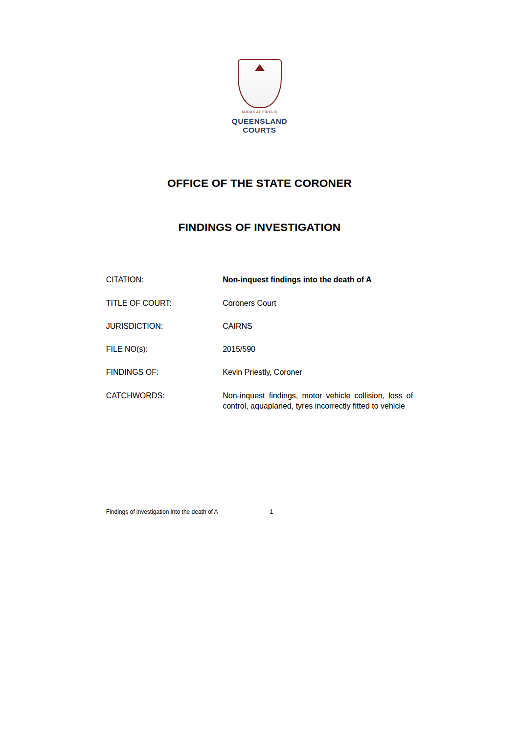AUDAX AT FIDELIS
QUEENSLAND
COURTS
OFFICE OF THE STATE CORONER
FINDINGS OF INVESTIGATION
| CITATION: | Non-inquest findings into the death of A |
| TITLE OF COURT: | Coroners Court |
| JURISDICTION: | CAIRNS |
| FILE NO(s): | 2015/590 |
| FINDINGS OF: | Kevin Priestly, Coroner |
| CATCHWORDS: | Non-inquest findings, motor vehicle collision, loss of control, aquaplaned, tyres incorrectly fitted to vehicle |
Findings of investigation into the death of A 1